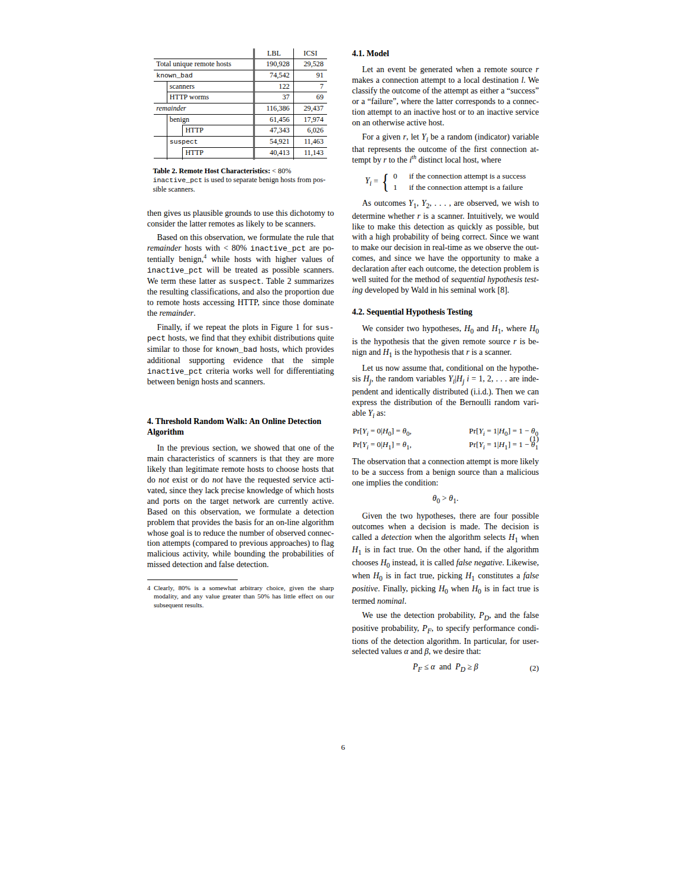| | | | LBL | ICSI |
| Total unique remote hosts | 190,928 | 29,528 |
| known_bad | 74,542 | 91 |
| | scanners | 122 | 7 |
| | HTTP worms | 37 | 69 |
| remainder | 116,386 | 29,437 |
| | benign | 61,456 | 17,974 |
| | | HTTP | 47,343 | 6,026 |
| | suspect | 54,921 | 11,463 |
| | | HTTP | 40,413 | 11,143 |
Table 2. Remote Host Characteristics: < 80% inactive_pct is used to separate benign hosts from possible scanners.
then gives us plausible grounds to use this dichotomy to consider the latter remotes as likely to be scanners.
Based on this observation, we formulate the rule that remainder hosts with < 80% inactive_pct are potentially benign,4 while hosts with higher values of inactive_pct will be treated as possible scanners. We term these latter as suspect. Table 2 summarizes the resulting classifications, and also the proportion due to remote hosts accessing HTTP, since those dominate the remainder.
Finally, if we repeat the plots in Figure 1 for suspect hosts, we find that they exhibit distributions quite similar to those for known_bad hosts, which provides additional supporting evidence that the simple inactive_pct criteria works well for differentiating between benign hosts and scanners.
4. Threshold Random Walk: An Online Detection Algorithm
In the previous section, we showed that one of the main characteristics of scanners is that they are more likely than legitimate remote hosts to choose hosts that do not exist or do not have the requested service activated, since they lack precise knowledge of which hosts and ports on the target network are currently active. Based on this observation, we formulate a detection problem that provides the basis for an on-line algorithm whose goal is to reduce the number of observed connection attempts (compared to previous approaches) to flag malicious activity, while bounding the probabilities of missed detection and false detection.
4 Clearly, 80% is a somewhat arbitrary choice, given the sharp modality, and any value greater than 50% has little effect on our subsequent results.
4.1. Model
Let an event be generated when a remote source r makes a connection attempt to a local destination l. We classify the outcome of the attempt as either a “success” or a “failure”, where the latter corresponds to a connection attempt to an inactive host or to an inactive service on an otherwise active host.
For a given r, let Yi be a random (indicator) variable that represents the outcome of the first connection attempt by r to the ith distinct local host, where
Yi = {
0 if the connection attempt is a success
1 if the connection attempt is a failure
As outcomes Y1, Y2, . . . , are observed, we wish to determine whether r is a scanner. Intuitively, we would like to make this detection as quickly as possible, but with a high probability of being correct. Since we want to make our decision in real-time as we observe the outcomes, and since we have the opportunity to make a declaration after each outcome, the detection problem is well suited for the method of sequential hypothesis testing developed by Wald in his seminal work [8].
4.2. Sequential Hypothesis Testing
We consider two hypotheses, H0 and H1, where H0 is the hypothesis that the given remote source r is benign and H1 is the hypothesis that r is a scanner.
Let us now assume that, conditional on the hypothesis Hj, the random variables Yi|Hj i = 1, 2, . . . are independent and identically distributed (i.i.d.). Then we can express the distribution of the Bernoulli random variable Yi as:
Pr[Yi = 0|H0] = θ0, Pr[Yi = 1|H0] = 1 − θ0
Pr[Yi = 0|H1] = θ1, Pr[Yi = 1|H1] = 1 − θ1
(1)
The observation that a connection attempt is more likely to be a success from a benign source than a malicious one implies the condition:
θ0 > θ1.
Given the two hypotheses, there are four possible outcomes when a decision is made. The decision is called a detection when the algorithm selects H1 when H1 is in fact true. On the other hand, if the algorithm chooses H0 instead, it is called false negative. Likewise, when H0 is in fact true, picking H1 constitutes a false positive. Finally, picking H0 when H0 is in fact true is termed nominal.
We use the detection probability, PD, and the false positive probability, PF, to specify performance conditions of the detection algorithm. In particular, for user-selected values α and β, we desire that:
PF ≤ α and PD ≥ β (2)
6